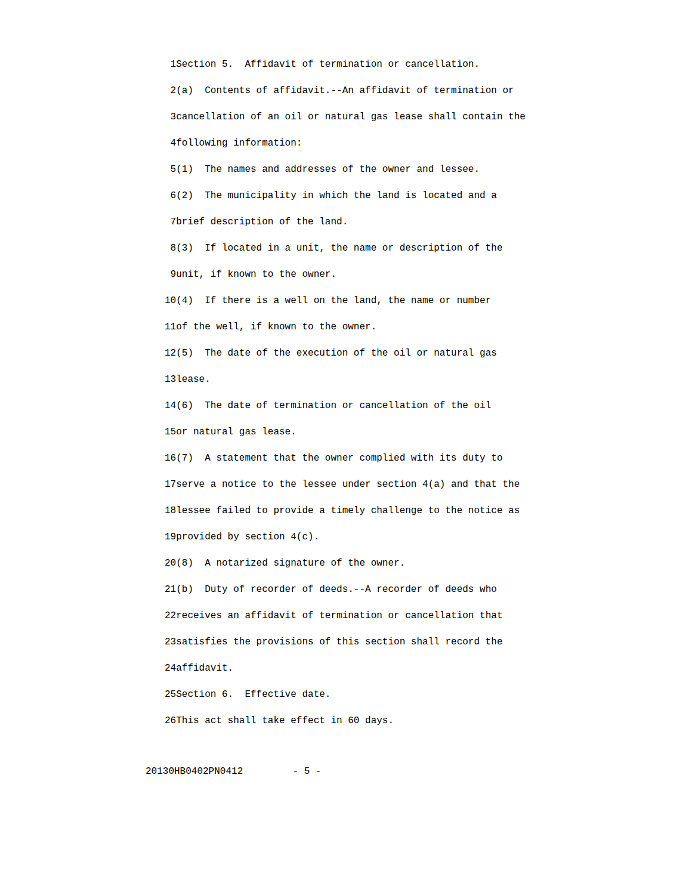| 1 | Section 5. Affidavit of termination or cancellation. |
| 2 | (a) Contents of affidavit.--An affidavit of termination or |
| 3 | cancellation of an oil or natural gas lease shall contain the |
| 4 | following information: |
| 5 | (1) The names and addresses of the owner and lessee. |
| 6 | (2) The municipality in which the land is located and a |
| 7 | brief description of the land. |
| 8 | (3) If located in a unit, the name or description of the |
| 9 | unit, if known to the owner. |
| 10 | (4) If there is a well on the land, the name or number |
| 11 | of the well, if known to the owner. |
| 12 | (5) The date of the execution of the oil or natural gas |
| 13 | lease. |
| 14 | (6) The date of termination or cancellation of the oil |
| 15 | or natural gas lease. |
| 16 | (7) A statement that the owner complied with its duty to |
| 17 | serve a notice to the lessee under section 4(a) and that the |
| 18 | lessee failed to provide a timely challenge to the notice as |
| 19 | provided by section 4(c). |
| 20 | (8) A notarized signature of the owner. |
| 21 | (b) Duty of recorder of deeds.--A recorder of deeds who |
| 22 | receives an affidavit of termination or cancellation that |
| 23 | satisfies the provisions of this section shall record the |
| 24 | affidavit. |
| 25 | Section 6. Effective date. |
| 26 | This act shall take effect in 60 days. |
20130HB0402PN0412 - 5 -